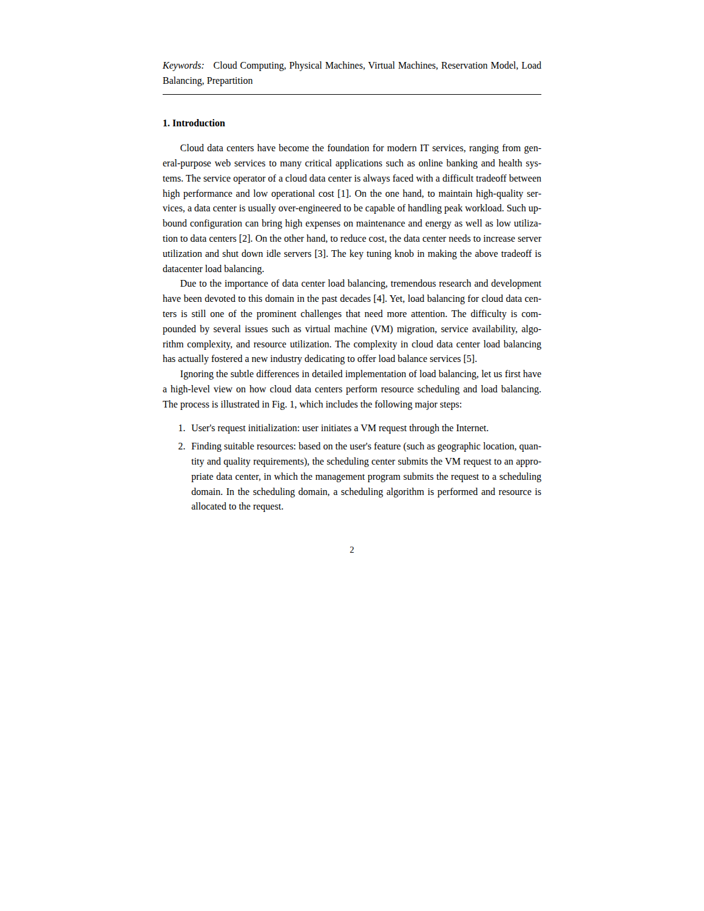Keywords: Cloud Computing, Physical Machines, Virtual Machines, Reservation Model, Load Balancing, Prepartition
1. Introduction
Cloud data centers have become the foundation for modern IT services, ranging from general-purpose web services to many critical applications such as online banking and health systems. The service operator of a cloud data center is always faced with a difficult tradeoff between high performance and low operational cost [1]. On the one hand, to maintain high-quality services, a data center is usually over-engineered to be capable of handling peak workload. Such up-bound configuration can bring high expenses on maintenance and energy as well as low utilization to data centers [2]. On the other hand, to reduce cost, the data center needs to increase server utilization and shut down idle servers [3]. The key tuning knob in making the above tradeoff is datacenter load balancing.
Due to the importance of data center load balancing, tremendous research and development have been devoted to this domain in the past decades [4]. Yet, load balancing for cloud data centers is still one of the prominent challenges that need more attention. The difficulty is compounded by several issues such as virtual machine (VM) migration, service availability, algorithm complexity, and resource utilization. The complexity in cloud data center load balancing has actually fostered a new industry dedicating to offer load balance services [5].
Ignoring the subtle differences in detailed implementation of load balancing, let us first have a high-level view on how cloud data centers perform resource scheduling and load balancing. The process is illustrated in Fig. 1, which includes the following major steps:
User's request initialization: user initiates a VM request through the Internet.
Finding suitable resources: based on the user's feature (such as geographic location, quantity and quality requirements), the scheduling center submits the VM request to an appropriate data center, in which the management program submits the request to a scheduling domain. In the scheduling domain, a scheduling algorithm is performed and resource is allocated to the request.
2